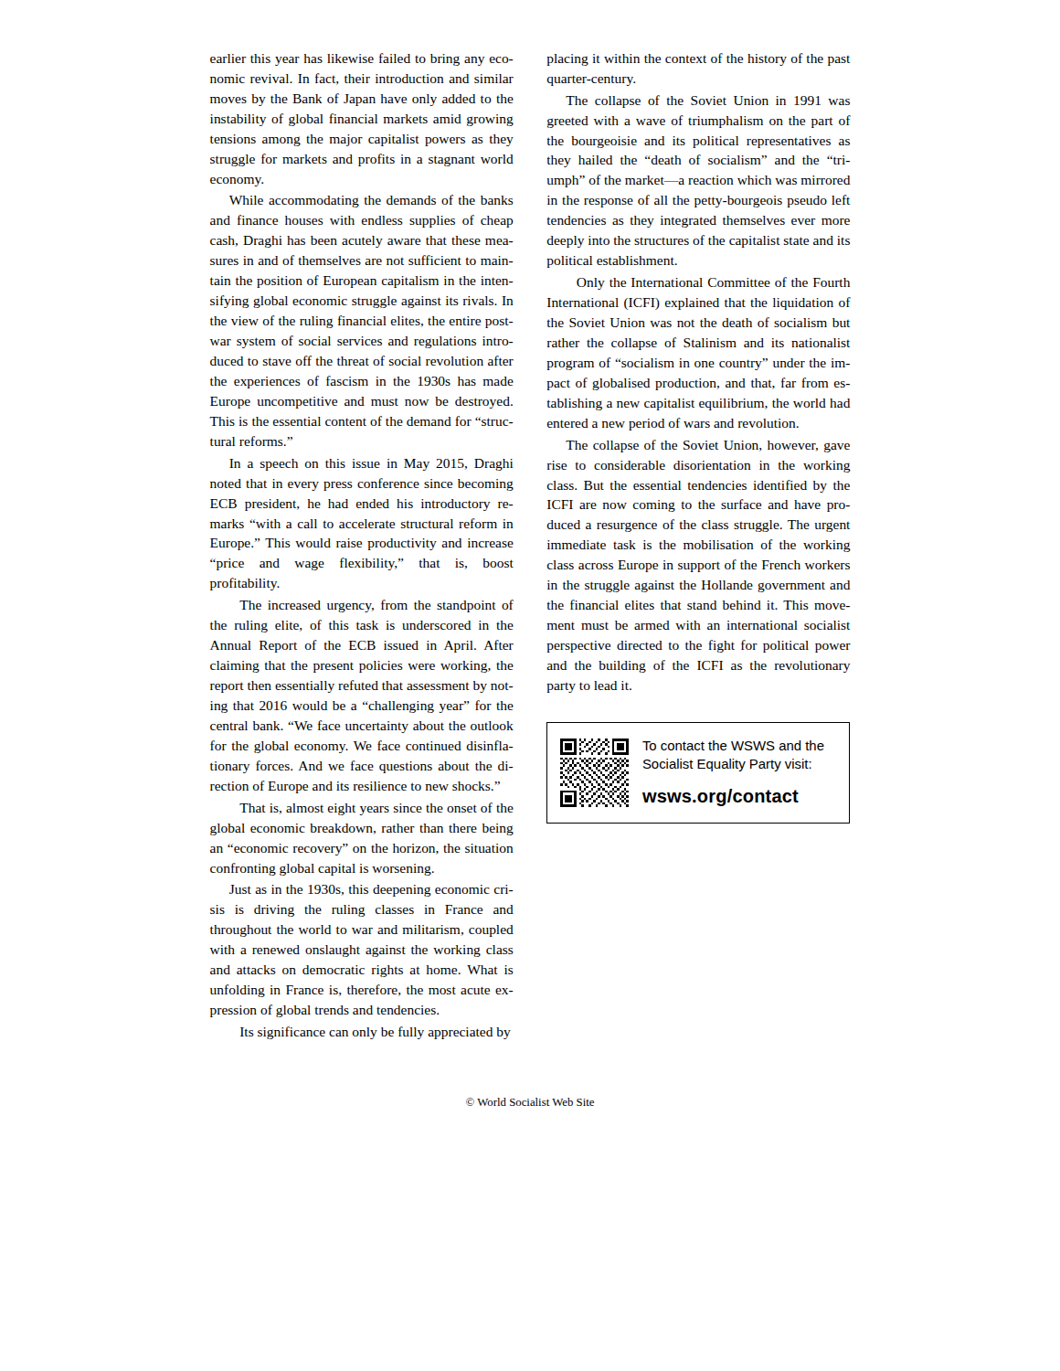earlier this year has likewise failed to bring any economic revival. In fact, their introduction and similar moves by the Bank of Japan have only added to the instability of global financial markets amid growing tensions among the major capitalist powers as they struggle for markets and profits in a stagnant world economy.
While accommodating the demands of the banks and finance houses with endless supplies of cheap cash, Draghi has been acutely aware that these measures in and of themselves are not sufficient to maintain the position of European capitalism in the intensifying global economic struggle against its rivals. In the view of the ruling financial elites, the entire post-war system of social services and regulations introduced to stave off the threat of social revolution after the experiences of fascism in the 1930s has made Europe uncompetitive and must now be destroyed. This is the essential content of the demand for “structural reforms.”
In a speech on this issue in May 2015, Draghi noted that in every press conference since becoming ECB president, he had ended his introductory remarks “with a call to accelerate structural reform in Europe.” This would raise productivity and increase “price and wage flexibility,” that is, boost profitability.
The increased urgency, from the standpoint of the ruling elite, of this task is underscored in the Annual Report of the ECB issued in April. After claiming that the present policies were working, the report then essentially refuted that assessment by noting that 2016 would be a “challenging year” for the central bank. “We face uncertainty about the outlook for the global economy. We face continued disinflationary forces. And we face questions about the direction of Europe and its resilience to new shocks.”
That is, almost eight years since the onset of the global economic breakdown, rather than there being an “economic recovery” on the horizon, the situation confronting global capital is worsening.
Just as in the 1930s, this deepening economic crisis is driving the ruling classes in France and throughout the world to war and militarism, coupled with a renewed onslaught against the working class and attacks on democratic rights at home. What is unfolding in France is, therefore, the most acute expression of global trends and tendencies.
Its significance can only be fully appreciated by
placing it within the context of the history of the past quarter-century.
The collapse of the Soviet Union in 1991 was greeted with a wave of triumphalism on the part of the bourgeoisie and its political representatives as they hailed the “death of socialism” and the “triumph” of the market—a reaction which was mirrored in the response of all the petty-bourgeois pseudo left tendencies as they integrated themselves ever more deeply into the structures of the capitalist state and its political establishment.
Only the International Committee of the Fourth International (ICFI) explained that the liquidation of the Soviet Union was not the death of socialism but rather the collapse of Stalinism and its nationalist program of “socialism in one country” under the impact of globalised production, and that, far from establishing a new capitalist equilibrium, the world had entered a new period of wars and revolution.
The collapse of the Soviet Union, however, gave rise to considerable disorientation in the working class. But the essential tendencies identified by the ICFI are now coming to the surface and have produced a resurgence of the class struggle. The urgent immediate task is the mobilisation of the working class across Europe in support of the French workers in the struggle against the Hollande government and the financial elites that stand behind it. This movement must be armed with an international socialist perspective directed to the fight for political power and the building of the ICFI as the revolutionary party to lead it.
To contact the WSWS and the Socialist Equality Party visit: wsws.org/contact
© World Socialist Web Site